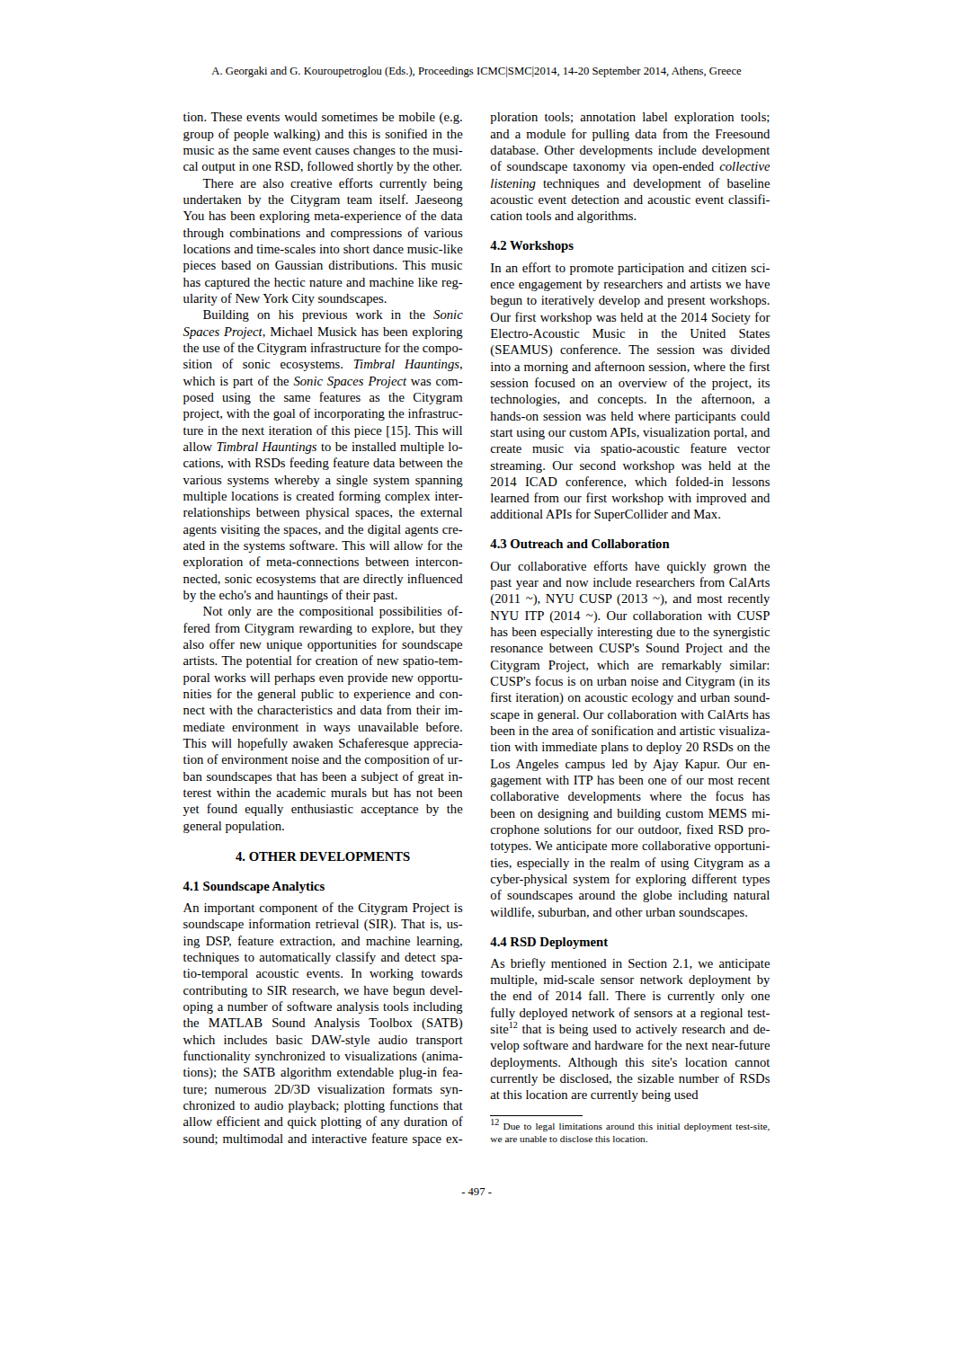A. Georgaki and G. Kouroupetroglou (Eds.), Proceedings ICMC|SMC|2014, 14-20 September 2014, Athens, Greece
tion. These events would sometimes be mobile (e.g. group of people walking) and this is sonified in the music as the same event causes changes to the musical output in one RSD, followed shortly by the other.
There are also creative efforts currently being undertaken by the Citygram team itself. Jaeseong You has been exploring meta-experience of the data through combinations and compressions of various locations and time-scales into short dance music-like pieces based on Gaussian distributions. This music has captured the hectic nature and machine like regularity of New York City soundscapes.
Building on his previous work in the Sonic Spaces Project, Michael Musick has been exploring the use of the Citygram infrastructure for the composition of sonic ecosystems. Timbral Hauntings, which is part of the Sonic Spaces Project was composed using the same features as the Citygram project, with the goal of incorporating the infrastructure in the next iteration of this piece [15]. This will allow Timbral Hauntings to be installed multiple locations, with RSDs feeding feature data between the various systems whereby a single system spanning multiple locations is created forming complex inter-relationships between physical spaces, the external agents visiting the spaces, and the digital agents created in the systems software. This will allow for the exploration of meta-connections between interconnected, sonic ecosystems that are directly influenced by the echo's and hauntings of their past.
Not only are the compositional possibilities offered from Citygram rewarding to explore, but they also offer new unique opportunities for soundscape artists. The potential for creation of new spatio-temporal works will perhaps even provide new opportunities for the general public to experience and connect with the characteristics and data from their immediate environment in ways unavailable before. This will hopefully awaken Schaferesque appreciation of environment noise and the composition of urban soundscapes that has been a subject of great interest within the academic murals but has not been yet found equally enthusiastic acceptance by the general population.
4. OTHER DEVELOPMENTS
4.1 Soundscape Analytics
An important component of the Citygram Project is soundscape information retrieval (SIR). That is, using DSP, feature extraction, and machine learning, techniques to automatically classify and detect spatio-temporal acoustic events. In working towards contributing to SIR research, we have begun developing a number of software analysis tools including the MATLAB Sound Analysis Toolbox (SATB) which includes basic DAW-style audio transport functionality synchronized to visualizations (animations); the SATB algorithm extendable plug-in feature; numerous 2D/3D visualization formats synchronized to audio playback; plotting functions that allow efficient and quick plotting of any duration of sound; multimodal and interactive feature space exploration tools; annotation label exploration tools; and a module for pulling data from the Freesound database. Other developments include development of soundscape taxonomy via open-ended collective listening techniques and development of baseline acoustic event detection and acoustic event classification tools and algorithms.
4.2 Workshops
In an effort to promote participation and citizen science engagement by researchers and artists we have begun to iteratively develop and present workshops. Our first workshop was held at the 2014 Society for Electro-Acoustic Music in the United States (SEAMUS) conference. The session was divided into a morning and afternoon session, where the first session focused on an overview of the project, its technologies, and concepts. In the afternoon, a hands-on session was held where participants could start using our custom APIs, visualization portal, and create music via spatio-acoustic feature vector streaming. Our second workshop was held at the 2014 ICAD conference, which folded-in lessons learned from our first workshop with improved and additional APIs for SuperCollider and Max.
4.3 Outreach and Collaboration
Our collaborative efforts have quickly grown the past year and now include researchers from CalArts (2011 ~), NYU CUSP (2013 ~), and most recently NYU ITP (2014 ~). Our collaboration with CUSP has been especially interesting due to the synergistic resonance between CUSP's Sound Project and the Citygram Project, which are remarkably similar: CUSP's focus is on urban noise and Citygram (in its first iteration) on acoustic ecology and urban soundscape in general. Our collaboration with CalArts has been in the area of sonification and artistic visualization with immediate plans to deploy 20 RSDs on the Los Angeles campus led by Ajay Kapur. Our engagement with ITP has been one of our most recent collaborative developments where the focus has been on designing and building custom MEMS microphone solutions for our outdoor, fixed RSD prototypes. We anticipate more collaborative opportunities, especially in the realm of using Citygram as a cyber-physical system for exploring different types of soundscapes around the globe including natural wildlife, suburban, and other urban soundscapes.
4.4 RSD Deployment
As briefly mentioned in Section 2.1, we anticipate multiple, mid-scale sensor network deployment by the end of 2014 fall. There is currently only one fully deployed network of sensors at a regional test-site12 that is being used to actively research and develop software and hardware for the next near-future deployments. Although this site's location cannot currently be disclosed, the sizable number of RSDs at this location are currently being used
12 Due to legal limitations around this initial deployment test-site, we are unable to disclose this location.
- 497 -